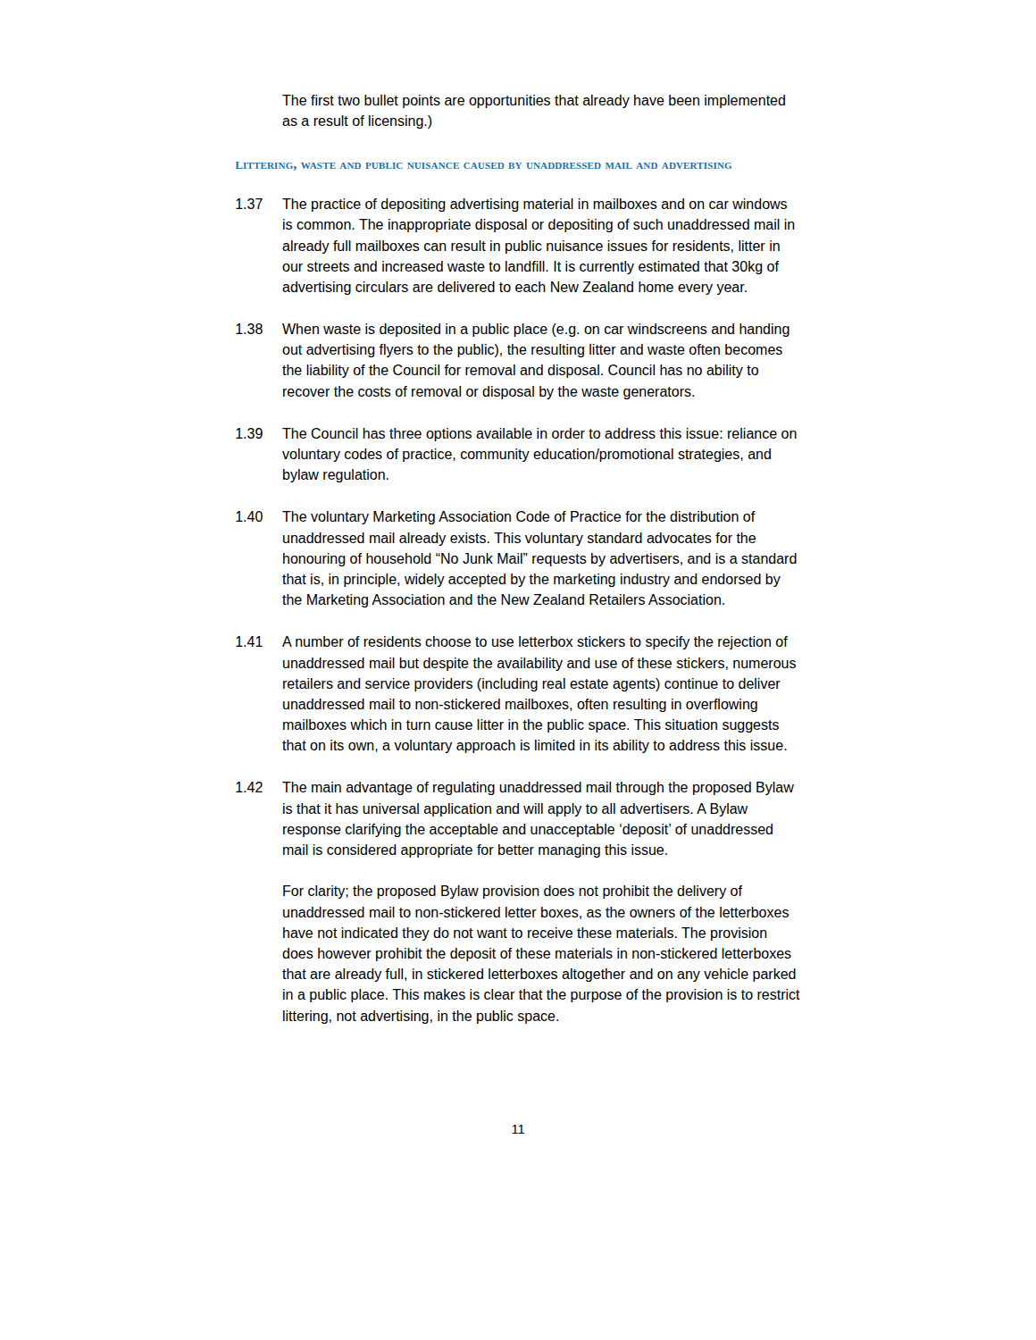The first two bullet points are opportunities that already have been implemented as a result of licensing.)
Littering, waste and public nuisance caused by unaddressed mail and advertising
1.37
The practice of depositing advertising material in mailboxes and on car windows is common. The inappropriate disposal or depositing of such unaddressed mail in already full mailboxes can result in public nuisance issues for residents, litter in our streets and increased waste to landfill. It is currently estimated that 30kg of advertising circulars are delivered to each New Zealand home every year.
1.38
When waste is deposited in a public place (e.g. on car windscreens and handing out advertising flyers to the public), the resulting litter and waste often becomes the liability of the Council for removal and disposal. Council has no ability to recover the costs of removal or disposal by the waste generators.
1.39
The Council has three options available in order to address this issue: reliance on voluntary codes of practice, community education/promotional strategies, and bylaw regulation.
1.40
The voluntary Marketing Association Code of Practice for the distribution of unaddressed mail already exists. This voluntary standard advocates for the honouring of household “No Junk Mail” requests by advertisers, and is a standard that is, in principle, widely accepted by the marketing industry and endorsed by the Marketing Association and the New Zealand Retailers Association.
1.41
A number of residents choose to use letterbox stickers to specify the rejection of unaddressed mail but despite the availability and use of these stickers, numerous retailers and service providers (including real estate agents) continue to deliver unaddressed mail to non-stickered mailboxes, often resulting in overflowing mailboxes which in turn cause litter in the public space. This situation suggests that on its own, a voluntary approach is limited in its ability to address this issue.
1.42
The main advantage of regulating unaddressed mail through the proposed Bylaw is that it has universal application and will apply to all advertisers. A Bylaw response clarifying the acceptable and unacceptable ‘deposit’ of unaddressed mail is considered appropriate for better managing this issue.
For clarity; the proposed Bylaw provision does not prohibit the delivery of unaddressed mail to non-stickered letter boxes, as the owners of the letterboxes have not indicated they do not want to receive these materials. The provision does however prohibit the deposit of these materials in non-stickered letterboxes that are already full, in stickered letterboxes altogether and on any vehicle parked in a public place. This makes is clear that the purpose of the provision is to restrict littering, not advertising, in the public space.
11